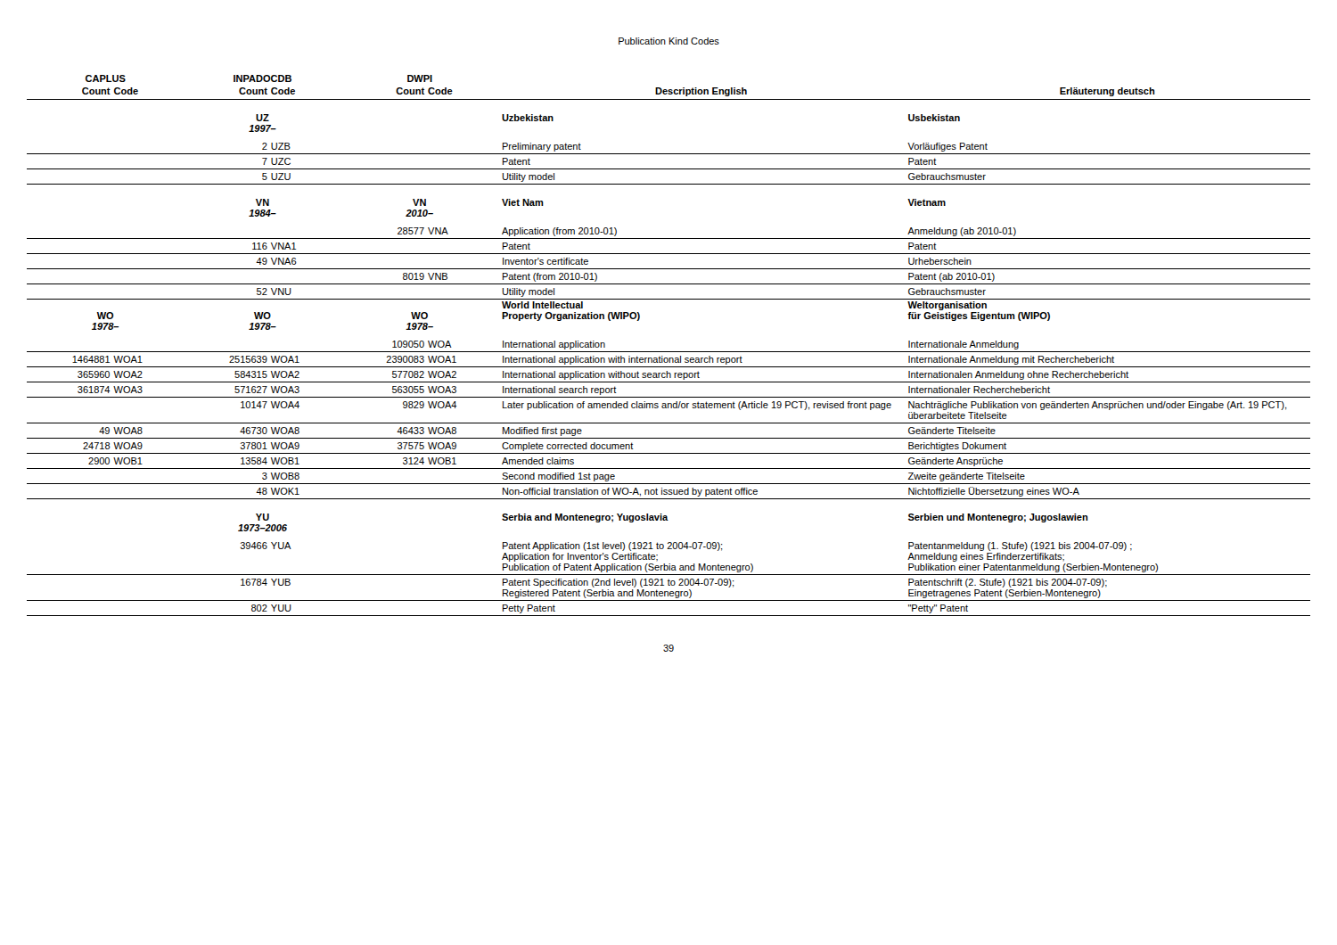Publication Kind Codes
| CAPLUS | INPADOCDB | DWPI | | |
| --- | --- | --- | --- | --- |
| Count | Code | Count | Code | Count | Code | Description English | Erläuterung deutsch |
| | | UZ | | | Uzbekistan | Usbekistan |
| | | 1997– | | | | |
| | | 2 | UZB | | | Preliminary patent | Vorläufiges Patent |
| | | 7 | UZC | | | Patent | Patent |
| | | 5 | UZU | | | Utility model | Gebrauchsmuster |
| | | VN | VN | Viet Nam | Vietnam |
| | | 1984– | 2010– | | |
| | | | | 28577 | VNA | Application (from 2010-01) | Anmeldung (ab 2010-01) |
| | | 116 | VNA1 | | | Patent | Patent |
| | | 49 | VNA6 | | | Inventor's certificate | Urheberschein |
| | | | | 8019 | VNB | Patent (from 2010-01) | Patent (ab 2010-01) |
| | | 52 | VNU | | | Utility model | Gebrauchsmuster |
| | | | | | | World Intellectual | Weltorganisation |
| WO | WO | WO | Property Organization (WIPO) | für Geistiges Eigentum (WIPO) |
| 1978– | 1978– | 1978– | | |
| | | | | 109050 | WOA | International application | Internationale Anmeldung |
| 1464881 | WOA1 | 2515639 | WOA1 | 2390083 | WOA1 | International application with international search report | Internationale Anmeldung mit Recherchebericht |
| 365960 | WOA2 | 584315 | WOA2 | 577082 | WOA2 | International application without search report | Internationalen Anmeldung ohne Recherchebericht |
| 361874 | WOA3 | 571627 | WOA3 | 563055 | WOA3 | International search report | Internationaler Recherchebericht |
| | | 10147 | WOA4 | 9829 | WOA4 | Later publication of amended claims and/or statement (Article 19 PCT), revised front page | Nachträgliche Publikation von geänderten Ansprüchen und/oder Eingabe (Art. 19 PCT), überarbeitete Titelseite |
| 49 | WOA8 | 46730 | WOA8 | 46433 | WOA8 | Modified first page | Geänderte Titelseite |
| 24718 | WOA9 | 37801 | WOA9 | 37575 | WOA9 | Complete corrected document | Berichtigtes Dokument |
| 2900 | WOB1 | 13584 | WOB1 | 3124 | WOB1 | Amended claims | Geänderte Ansprüche |
| | | 3 | WOB8 | | | Second modified 1st page | Zweite geänderte Titelseite |
| | | 48 | WOK1 | | | Non-official translation of WO-A, not issued by patent office | Nichtoffizielle Übersetzung eines WO-A |
| | | YU | | | Serbia and Montenegro; Yugoslavia | Serbien und Montenegro; Jugoslawien |
| | | 1973–2006 | | | | |
| | | 39466 | YUA | | | Patent Application (1st level) (1921 to 2004-07-09); Application for Inventor's Certificate; Publication of Patent Application (Serbia and Montenegro) | Patentanmeldung (1. Stufe) (1921 bis 2004-07-09) ; Anmeldung eines Erfinderzertifikats; Publikation einer Patentanmeldung (Serbien-Montenegro) |
| | | 16784 | YUB | | | Patent Specification (2nd level) (1921 to 2004-07-09); Registered Patent (Serbia and Montenegro) | Patentschrift (2. Stufe) (1921 bis 2004-07-09); Eingetragenes Patent (Serbien-Montenegro) |
| | | 802 | YUU | | | Petty Patent | "Petty" Patent |
39